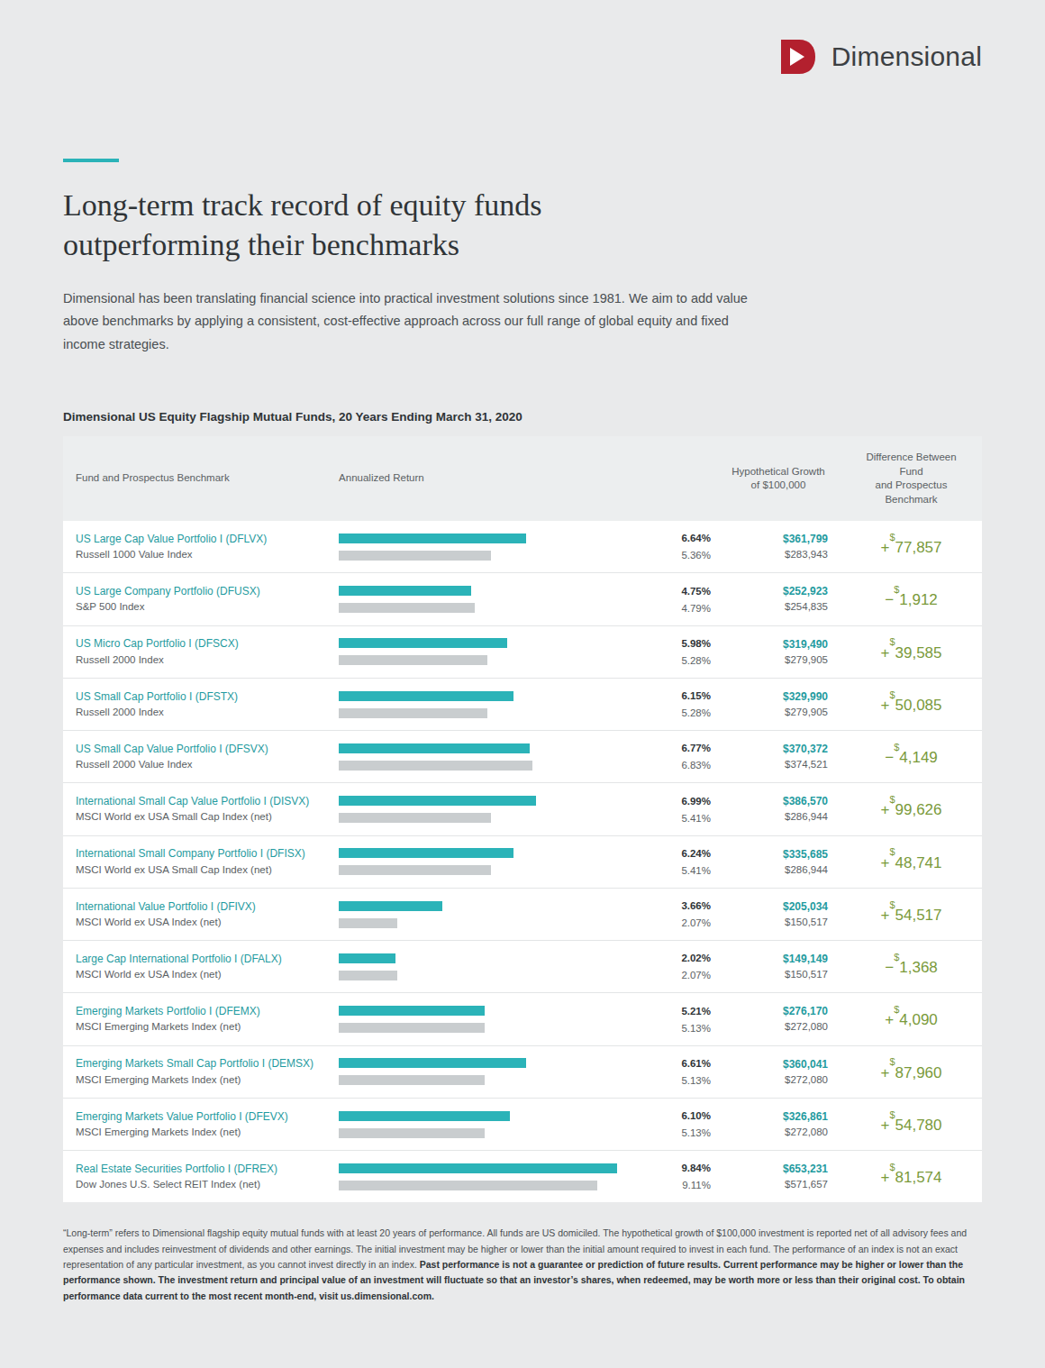Dimensional
Long-term track record of equity funds
outperforming their benchmarks
Dimensional has been translating financial science into practical investment solutions since 1981. We aim to add value above benchmarks by applying a consistent, cost-effective approach across our full range of global equity and fixed income strategies.
Dimensional US Equity Flagship Mutual Funds, 20 Years Ending March 31, 2020
| Fund and Prospectus Benchmark | Annualized Return | Hypothetical Growth of $100,000 | Difference Between Fund and Prospectus Benchmark |
| --- | --- | --- | --- |
| US Large Cap Value Portfolio I (DFLVX) Russell 1000 Value Index | 6.64% 5.36% | $361,799 $283,943 | + $ 77,857 |
| US Large Company Portfolio (DFUSX) S&P 500 Index | 4.75% 4.79% | $252,923 $254,835 | − $ 1,912 |
| US Micro Cap Portfolio I (DFSCX) Russell 2000 Index | 5.98% 5.28% | $319,490 $279,905 | + $ 39,585 |
| US Small Cap Portfolio I (DFSTX) Russell 2000 Index | 6.15% 5.28% | $329,990 $279,905 | + $ 50,085 |
| US Small Cap Value Portfolio I (DFSVX) Russell 2000 Value Index | 6.77% 6.83% | $370,372 $374,521 | − $ 4,149 |
| International Small Cap Value Portfolio I (DISVX) MSCI World ex USA Small Cap Index (net) | 6.99% 5.41% | $386,570 $286,944 | + $ 99,626 |
| International Small Company Portfolio I (DFISX) MSCI World ex USA Small Cap Index (net) | 6.24% 5.41% | $335,685 $286,944 | + $ 48,741 |
| International Value Portfolio I (DFIVX) MSCI World ex USA Index (net) | 3.66% 2.07% | $205,034 $150,517 | + $ 54,517 |
| Large Cap International Portfolio I (DFALX) MSCI World ex USA Index (net) | 2.02% 2.07% | $149,149 $150,517 | − $ 1,368 |
| Emerging Markets Portfolio I (DFEMX) MSCI Emerging Markets Index (net) | 5.21% 5.13% | $276,170 $272,080 | + $ 4,090 |
| Emerging Markets Small Cap Portfolio I (DEMSX) MSCI Emerging Markets Index (net) | 6.61% 5.13% | $360,041 $272,080 | + $ 87,960 |
| Emerging Markets Value Portfolio I (DFEVX) MSCI Emerging Markets Index (net) | 6.10% 5.13% | $326,861 $272,080 | + $ 54,780 |
| Real Estate Securities Portfolio I (DFREX) Dow Jones U.S. Select REIT Index (net) | 9.84% 9.11% | $653,231 $571,657 | + $ 81,574 |
“Long-term” refers to Dimensional flagship equity mutual funds with at least 20 years of performance. All funds are US domiciled. The hypothetical growth of $100,000 investment is reported net of all advisory fees and expenses and includes reinvestment of dividends and other earnings. The initial investment may be higher or lower than the initial amount required to invest in each fund. The performance of an index is not an exact representation of any particular investment, as you cannot invest directly in an index. Past performance is not a guarantee or prediction of future results. Current performance may be higher or lower than the performance shown. The investment return and principal value of an investment will fluctuate so that an investor’s shares, when redeemed, may be worth more or less than their original cost. To obtain performance data current to the most recent month-end, visit us.dimensional.com.